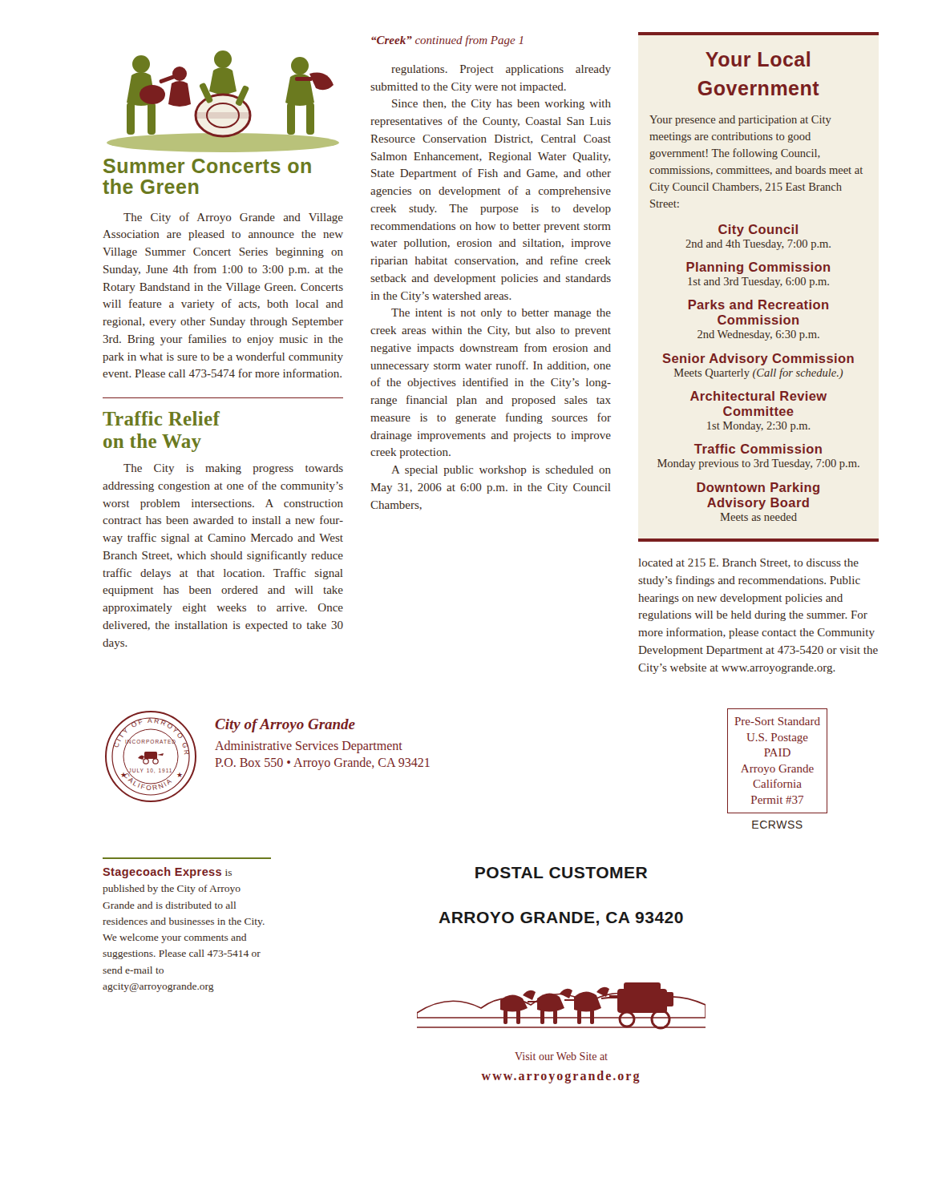Summer Concerts on the Green
The City of Arroyo Grande and Village Association are pleased to announce the new Village Summer Concert Series beginning on Sunday, June 4th from 1:00 to 3:00 p.m. at the Rotary Bandstand in the Village Green. Concerts will feature a variety of acts, both local and regional, every other Sunday through September 3rd. Bring your families to enjoy music in the park in what is sure to be a wonderful community event. Please call 473-5474 for more information.
Traffic Relief
on the Way
The City is making progress towards addressing congestion at one of the community’s worst problem intersections. A construction contract has been awarded to install a new four-way traffic signal at Camino Mercado and West Branch Street, which should significantly reduce traffic delays at that location. Traffic signal equipment has been ordered and will take approximately eight weeks to arrive. Once delivered, the installation is expected to take 30 days.
“Creek” continued from Page 1
regulations. Project applications already submitted to the City were not impacted.
Since then, the City has been working with representatives of the County, Coastal San Luis Resource Conservation District, Central Coast Salmon Enhancement, Regional Water Quality, State Department of Fish and Game, and other agencies on development of a comprehensive creek study. The purpose is to develop recommendations on how to better prevent storm water pollution, erosion and siltation, improve riparian habitat conservation, and refine creek setback and development policies and standards in the City’s watershed areas.
The intent is not only to better manage the creek areas within the City, but also to prevent negative impacts downstream from erosion and unnecessary storm water runoff. In addition, one of the objectives identified in the City’s long-range financial plan and proposed sales tax measure is to generate funding sources for drainage improvements and projects to improve creek protection.
A special public workshop is scheduled on May 31, 2006 at 6:00 p.m. in the City Council Chambers,
Your Local Government
Your presence and participation at City meetings are contributions to good government! The following Council, commissions, committees, and boards meet at City Council Chambers, 215 East Branch Street:
City Council
2nd and 4th Tuesday, 7:00 p.m.
Planning Commission
1st and 3rd Tuesday, 6:00 p.m.
Parks and Recreation
Commission
2nd Wednesday, 6:30 p.m.
Senior Advisory Commission
Meets Quarterly (Call for schedule.)
Architectural Review
Committee
1st Monday, 2:30 p.m.
Traffic Commission
Monday previous to 3rd Tuesday, 7:00 p.m.
Downtown Parking
Advisory Board
Meets as needed
located at 215 E. Branch Street, to discuss the study’s findings and recommendations. Public hearings on new development policies and regulations will be held during the summer. For more information, please contact the Community Development Department at 473-5420 or visit the City’s website at www.arroyogrande.org.
CITY OF ARROYO GRANDE CALIFORNIA INCORPORATED JULY 10, 1911 ★ ★
City of Arroyo Grande
Administrative Services Department
P.O. Box 550 • Arroyo Grande, CA 93421
Pre-Sort Standard
U.S. Postage
PAID
Arroyo Grande
California
Permit #37
ECRWSS
Stagecoach Express is published by the City of Arroyo Grande and is distributed to all residences and businesses in the City. We welcome your comments and suggestions. Please call 473-5414 or send e-mail to agcity@arroyogrande.org
POSTAL CUSTOMER
ARROYO GRANDE, CA 93420
Visit our Web Site at www.arroyogrande.org